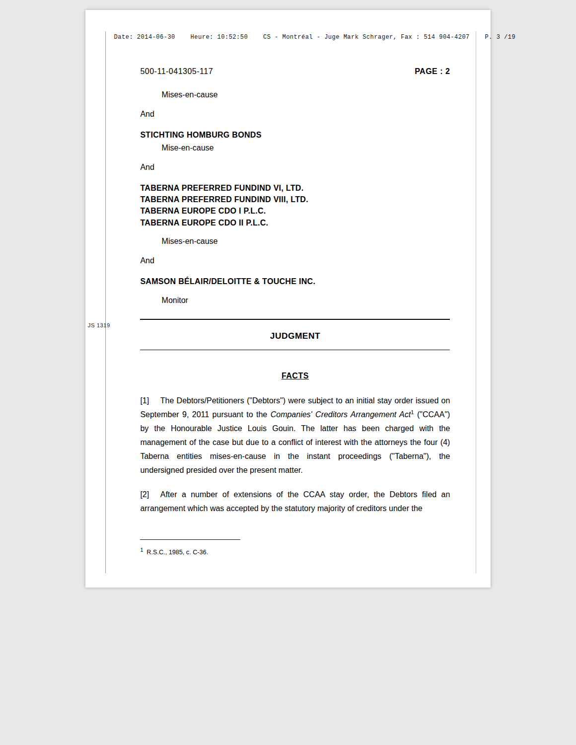Date: 2014-06-30 Heure: 10:52:50 CS - Montréal - Juge Mark Schrager, Fax : 514 904-4207 P. 3 /19
JS 1319
500-11-041305-117 PAGE : 2
Mises-en-cause
And
STICHTING HOMBURG BONDS
Mise-en-cause
And
TABERNA PREFERRED FUNDIND VI, LTD.
TABERNA PREFERRED FUNDIND VIII, LTD.
TABERNA EUROPE CDO I P.L.C.
TABERNA EUROPE CDO II P.L.C.
Mises-en-cause
And
SAMSON BÉLAIR/DELOITTE & TOUCHE INC.
Monitor
JUDGMENT
FACTS
[1] The Debtors/Petitioners ("Debtors") were subject to an initial stay order issued on September 9, 2011 pursuant to the Companies' Creditors Arrangement Act 1 ("CCAA") by the Honourable Justice Louis Gouin. The latter has been charged with the management of the case but due to a conflict of interest with the attorneys the four (4) Taberna entities mises-en-cause in the instant proceedings ("Taberna"), the undersigned presided over the present matter.
[2] After a number of extensions of the CCAA stay order, the Debtors filed an arrangement which was accepted by the statutory majority of creditors under the
1 R.S.C., 1985, c. C-36.